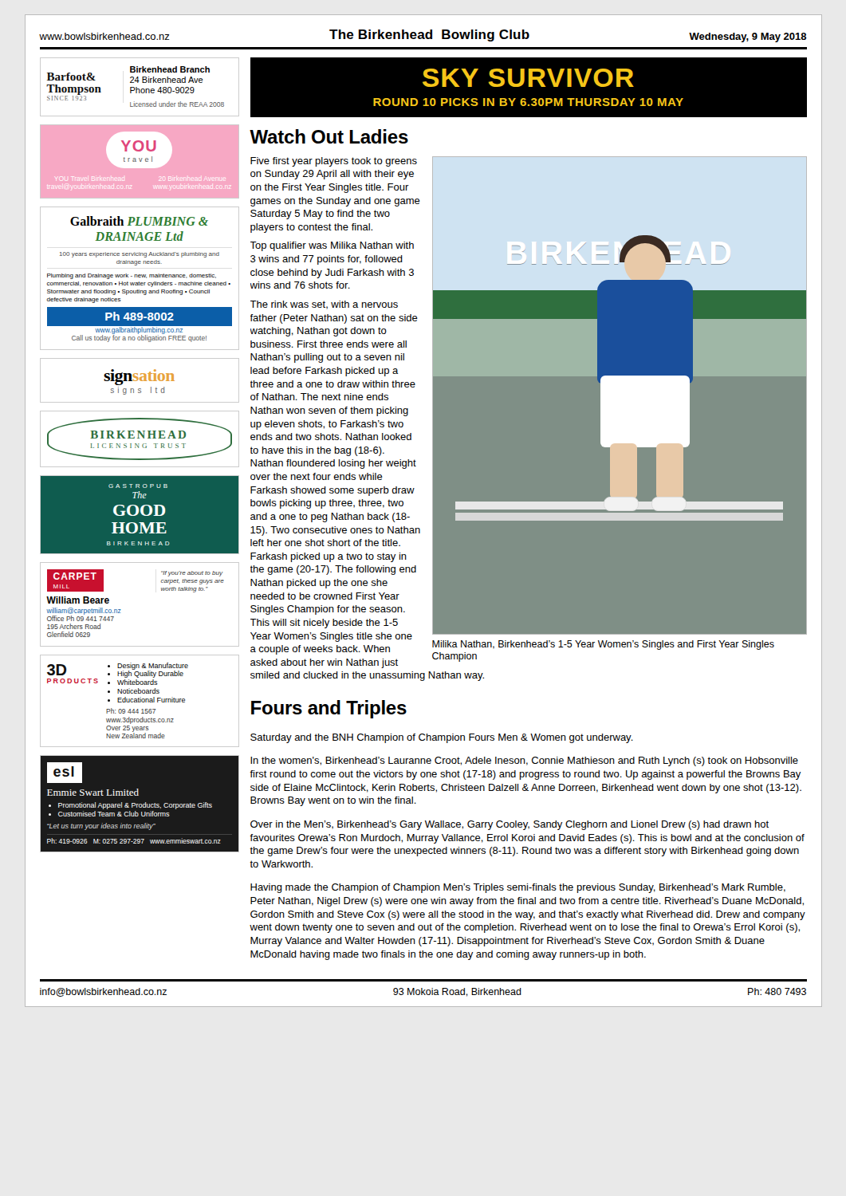www.bowlsbirkenhead.co.nz
The Birkenhead Bowling Club
Wednesday, 9 May 2018
Barfoot&
ThompsonSINCE 1923
Birkenhead Branch 24 Birkenhead Ave
Phone 480-9029
Licensed under the REAA 2008
YOUtravel
YOU Travel Birkenhead
travel@youbirkenhead.co.nz 20 Birkenhead Avenue
www.youbirkenhead.co.nz
Galbraith PLUMBING &
DRAINAGE Ltd
100 years experience servicing Auckland’s plumbing and drainage needs.
Plumbing and Drainage work - new, maintenance, domestic, commercial, renovation • Hot water cylinders - machine cleaned • Stormwater and flooding • Spouting and Roofing • Council defective drainage notices
Ph 489-8002
www.galbraithplumbing.co.nz
Call us today for a no obligation FREE quote!
signsation
signs ltd
BIRKENHEAD
LICENSING TRUST
GASTROPUB
The
GOOD
HOME
BIRKENHEAD
“If you’re about to buy carpet, these guys are worth talking to.”
CARPETMILL
William Beare
william@carpetmill.co.nz
Office Ph 09 441 7447
195 Archers Road
Glenfield 0629
3DPRODUCTS
Design & Manufacture
High Quality Durable
Whiteboards
Noticeboards
Educational Furniture
Ph: 09 444 1567
www.3dproducts.co.nz
Over 25 years
New Zealand made
esl
Emmie Swart Limited
Promotional Apparel & Products, Corporate Gifts
Customised Team & Club Uniforms
“Let us turn your ideas into reality”
Ph: 419-0926 M: 0275 297-297 www.emmieswart.co.nz
SKY SURVIVOR
ROUND 10 PICKS IN BY 6.30PM THURSDAY 10 MAY
Watch Out Ladies
BIRKENHEAD
Milika Nathan, Birkenhead’s 1-5 Year Women’s Singles and First Year Singles Champion
Five first year players took to greens on Sunday 29 April all with their eye on the First Year Singles title. Four games on the Sunday and one game Saturday 5 May to find the two players to contest the final.
Top qualifier was Milika Nathan with 3 wins and 77 points for, followed close behind by Judi Farkash with 3 wins and 76 shots for.
The rink was set, with a nervous father (Peter Nathan) sat on the side watching, Nathan got down to business. First three ends were all Nathan’s pulling out to a seven nil lead before Farkash picked up a three and a one to draw within three of Nathan. The next nine ends Nathan won seven of them picking up eleven shots, to Farkash’s two ends and two shots. Nathan looked to have this in the bag (18-6). Nathan floundered losing her weight over the next four ends while Farkash showed some superb draw bowls picking up three, three, two and a one to peg Nathan back (18-15). Two consecutive ones to Nathan left her one shot short of the title. Farkash picked up a two to stay in the game (20-17). The following end Nathan picked up the one she needed to be crowned First Year Singles Champion for the season. This will sit nicely beside the 1-5 Year Women’s Singles title she one a couple of weeks back. When asked about her win Nathan just smiled and clucked in the unassuming Nathan way.
Fours and Triples
Saturday and the BNH Champion of Champion Fours Men & Women got underway.
In the women's, Birkenhead’s Lauranne Croot, Adele Ineson, Connie Mathieson and Ruth Lynch (s) took on Hobsonville first round to come out the victors by one shot (17-18) and progress to round two. Up against a powerful the Browns Bay side of Elaine McClintock, Kerin Roberts, Christeen Dalzell & Anne Dorreen, Birkenhead went down by one shot (13-12). Browns Bay went on to win the final.
Over in the Men’s, Birkenhead’s Gary Wallace, Garry Cooley, Sandy Cleghorn and Lionel Drew (s) had drawn hot favourites Orewa’s Ron Murdoch, Murray Vallance, Errol Koroi and David Eades (s). This is bowl and at the conclusion of the game Drew’s four were the unexpected winners (8-11). Round two was a different story with Birkenhead going down to Warkworth.
Having made the Champion of Champion Men’s Triples semi-finals the previous Sunday, Birkenhead’s Mark Rumble, Peter Nathan, Nigel Drew (s) were one win away from the final and two from a centre title. Riverhead’s Duane McDonald, Gordon Smith and Steve Cox (s) were all the stood in the way, and that’s exactly what Riverhead did. Drew and company went down twenty one to seven and out of the completion. Riverhead went on to lose the final to Orewa’s Errol Koroi (s), Murray Valance and Walter Howden (17-11). Disappointment for Riverhead’s Steve Cox, Gordon Smith & Duane McDonald having made two finals in the one day and coming away runners-up in both.
info@bowlsbirkenhead.co.nz
93 Mokoia Road, Birkenhead
Ph: 480 7493